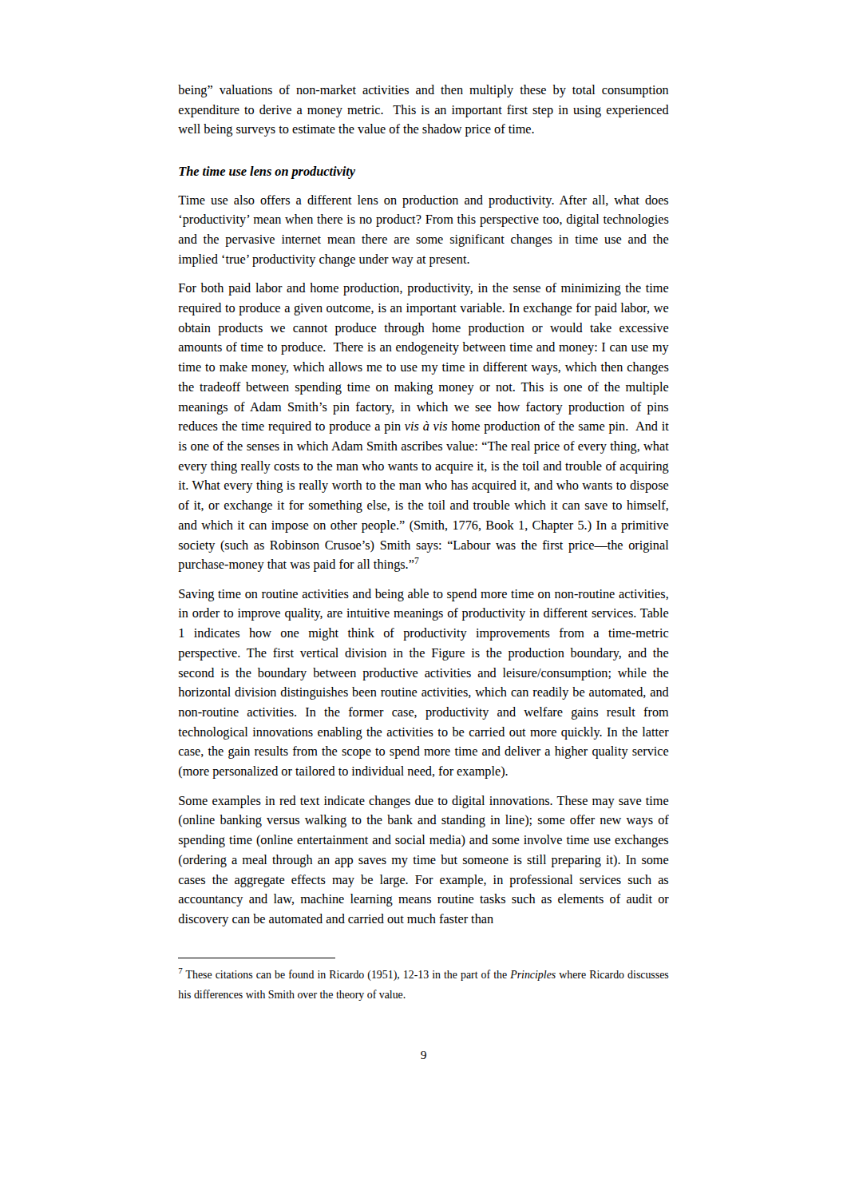being” valuations of non-market activities and then multiply these by total consumption expenditure to derive a money metric. This is an important first step in using experienced well being surveys to estimate the value of the shadow price of time.
The time use lens on productivity
Time use also offers a different lens on production and productivity. After all, what does ‘productivity’ mean when there is no product? From this perspective too, digital technologies and the pervasive internet mean there are some significant changes in time use and the implied ‘true’ productivity change under way at present.
For both paid labor and home production, productivity, in the sense of minimizing the time required to produce a given outcome, is an important variable. In exchange for paid labor, we obtain products we cannot produce through home production or would take excessive amounts of time to produce. There is an endogeneity between time and money: I can use my time to make money, which allows me to use my time in different ways, which then changes the tradeoff between spending time on making money or not. This is one of the multiple meanings of Adam Smith’s pin factory, in which we see how factory production of pins reduces the time required to produce a pin vis à vis home production of the same pin. And it is one of the senses in which Adam Smith ascribes value: “The real price of every thing, what every thing really costs to the man who wants to acquire it, is the toil and trouble of acquiring it. What every thing is really worth to the man who has acquired it, and who wants to dispose of it, or exchange it for something else, is the toil and trouble which it can save to himself, and which it can impose on other people.” (Smith, 1776, Book 1, Chapter 5.) In a primitive society (such as Robinson Crusoe’s) Smith says: “Labour was the first price—the original purchase-money that was paid for all things.”7
Saving time on routine activities and being able to spend more time on non-routine activities, in order to improve quality, are intuitive meanings of productivity in different services. Table 1 indicates how one might think of productivity improvements from a time-metric perspective. The first vertical division in the Figure is the production boundary, and the second is the boundary between productive activities and leisure/consumption; while the horizontal division distinguishes been routine activities, which can readily be automated, and non-routine activities. In the former case, productivity and welfare gains result from technological innovations enabling the activities to be carried out more quickly. In the latter case, the gain results from the scope to spend more time and deliver a higher quality service (more personalized or tailored to individual need, for example).
Some examples in red text indicate changes due to digital innovations. These may save time (online banking versus walking to the bank and standing in line); some offer new ways of spending time (online entertainment and social media) and some involve time use exchanges (ordering a meal through an app saves my time but someone is still preparing it). In some cases the aggregate effects may be large. For example, in professional services such as accountancy and law, machine learning means routine tasks such as elements of audit or discovery can be automated and carried out much faster than
7 These citations can be found in Ricardo (1951), 12-13 in the part of the Principles where Ricardo discusses his differences with Smith over the theory of value.
9